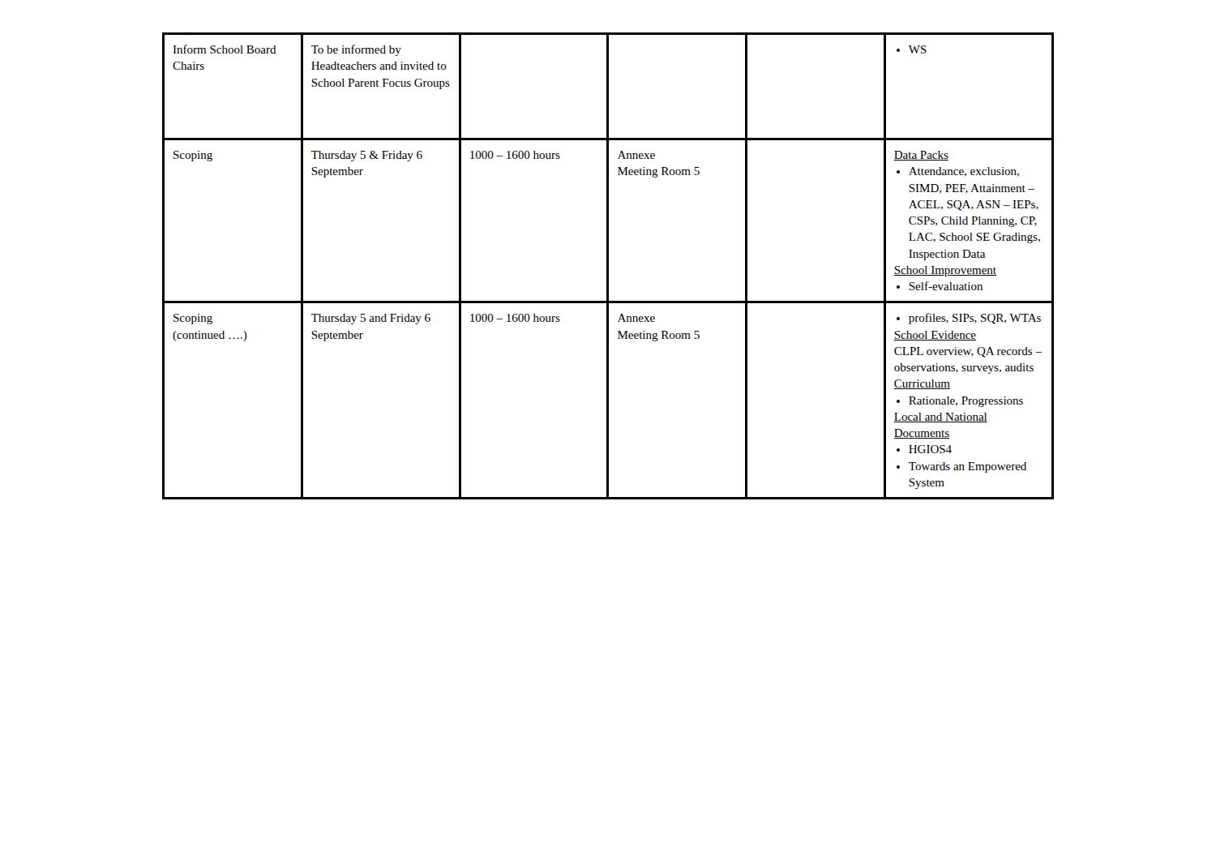| Inform School Board Chairs | To be informed by Headteachers and invited to School Parent Focus Groups | | | | WS |
| Scoping | Thursday 5 & Friday 6 September | 1000 – 1600 hours | Annexe Meeting Room 5 | | Data Packs Attendance, exclusion, SIMD, PEF, Attainment – ACEL, SQA, ASN – IEPs, CSPs, Child Planning, CP, LAC, School SE Gradings, Inspection Data School Improvement Self-evaluation |
| Scoping (continued ….) | Thursday 5 and Friday 6 September | 1000 – 1600 hours | Annexe Meeting Room 5 | | profiles, SIPs, SQR, WTAs School Evidence CLPL overview, QA records – observations, surveys, audits Curriculum Rationale, Progressions Local and National Documents HGIOS4 Towards an Empowered System |